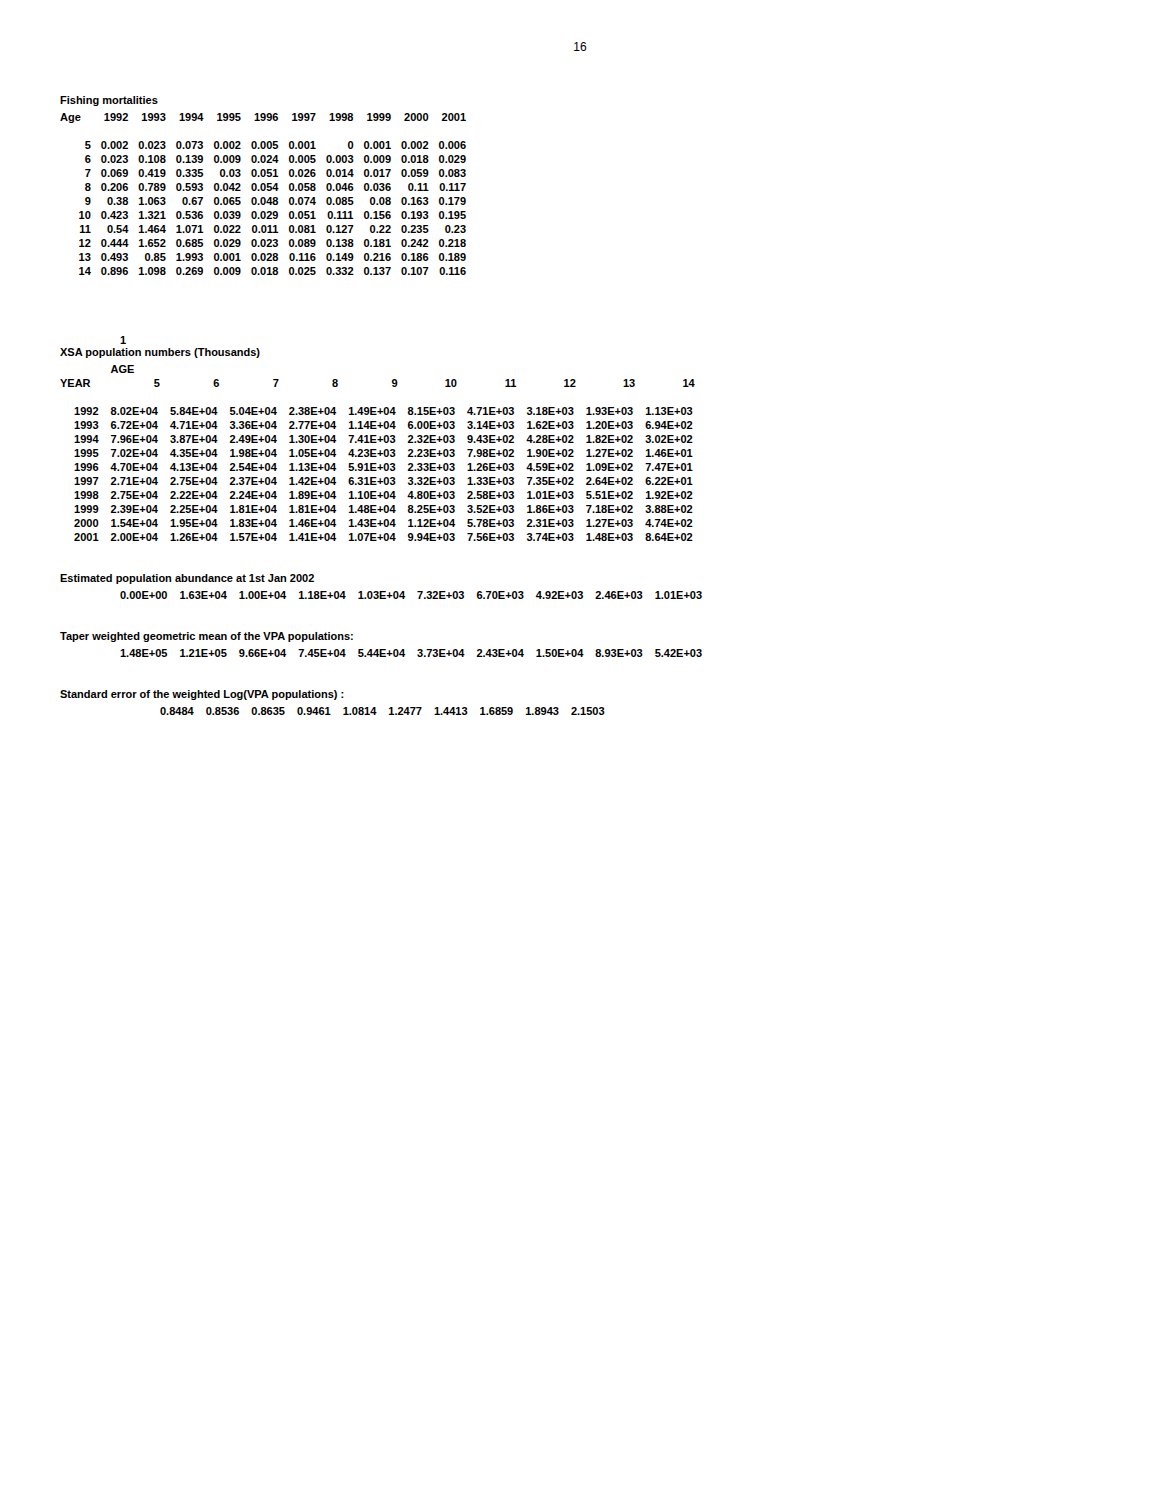16
Fishing mortalities
| Age | 1992 | 1993 | 1994 | 1995 | 1996 | 1997 | 1998 | 1999 | 2000 | 2001 |
| --- | --- | --- | --- | --- | --- | --- | --- | --- | --- | --- |
| 5 | 0.002 | 0.023 | 0.073 | 0.002 | 0.005 | 0.001 | 0 | 0.001 | 0.002 | 0.006 |
| 6 | 0.023 | 0.108 | 0.139 | 0.009 | 0.024 | 0.005 | 0.003 | 0.009 | 0.018 | 0.029 |
| 7 | 0.069 | 0.419 | 0.335 | 0.03 | 0.051 | 0.026 | 0.014 | 0.017 | 0.059 | 0.083 |
| 8 | 0.206 | 0.789 | 0.593 | 0.042 | 0.054 | 0.058 | 0.046 | 0.036 | 0.11 | 0.117 |
| 9 | 0.38 | 1.063 | 0.67 | 0.065 | 0.048 | 0.074 | 0.085 | 0.08 | 0.163 | 0.179 |
| 10 | 0.423 | 1.321 | 0.536 | 0.039 | 0.029 | 0.051 | 0.111 | 0.156 | 0.193 | 0.195 |
| 11 | 0.54 | 1.464 | 1.071 | 0.022 | 0.011 | 0.081 | 0.127 | 0.22 | 0.235 | 0.23 |
| 12 | 0.444 | 1.652 | 0.685 | 0.029 | 0.023 | 0.089 | 0.138 | 0.181 | 0.242 | 0.218 |
| 13 | 0.493 | 0.85 | 1.993 | 0.001 | 0.028 | 0.116 | 0.149 | 0.216 | 0.186 | 0.189 |
| 14 | 0.896 | 1.098 | 0.269 | 0.009 | 0.018 | 0.025 | 0.332 | 0.137 | 0.107 | 0.116 |
1
XSA population numbers (Thousands)
| | AGE |
| YEAR | 5 | 6 | 7 | 8 | 9 | 10 | 11 | 12 | 13 | 14 |
| 1992 | 8.02E+04 | 5.84E+04 | 5.04E+04 | 2.38E+04 | 1.49E+04 | 8.15E+03 | 4.71E+03 | 3.18E+03 | 1.93E+03 | 1.13E+03 |
| 1993 | 6.72E+04 | 4.71E+04 | 3.36E+04 | 2.77E+04 | 1.14E+04 | 6.00E+03 | 3.14E+03 | 1.62E+03 | 1.20E+03 | 6.94E+02 |
| 1994 | 7.96E+04 | 3.87E+04 | 2.49E+04 | 1.30E+04 | 7.41E+03 | 2.32E+03 | 9.43E+02 | 4.28E+02 | 1.82E+02 | 3.02E+02 |
| 1995 | 7.02E+04 | 4.35E+04 | 1.98E+04 | 1.05E+04 | 4.23E+03 | 2.23E+03 | 7.98E+02 | 1.90E+02 | 1.27E+02 | 1.46E+01 |
| 1996 | 4.70E+04 | 4.13E+04 | 2.54E+04 | 1.13E+04 | 5.91E+03 | 2.33E+03 | 1.26E+03 | 4.59E+02 | 1.09E+02 | 7.47E+01 |
| 1997 | 2.71E+04 | 2.75E+04 | 2.37E+04 | 1.42E+04 | 6.31E+03 | 3.32E+03 | 1.33E+03 | 7.35E+02 | 2.64E+02 | 6.22E+01 |
| 1998 | 2.75E+04 | 2.22E+04 | 2.24E+04 | 1.89E+04 | 1.10E+04 | 4.80E+03 | 2.58E+03 | 1.01E+03 | 5.51E+02 | 1.92E+02 |
| 1999 | 2.39E+04 | 2.25E+04 | 1.81E+04 | 1.81E+04 | 1.48E+04 | 8.25E+03 | 3.52E+03 | 1.86E+03 | 7.18E+02 | 3.88E+02 |
| 2000 | 1.54E+04 | 1.95E+04 | 1.83E+04 | 1.46E+04 | 1.43E+04 | 1.12E+04 | 5.78E+03 | 2.31E+03 | 1.27E+03 | 4.74E+02 |
| 2001 | 2.00E+04 | 1.26E+04 | 1.57E+04 | 1.41E+04 | 1.07E+04 | 9.94E+03 | 7.56E+03 | 3.74E+03 | 1.48E+03 | 8.64E+02 |
Estimated population abundance at 1st Jan 2002
| 0.00E+00 | 1.63E+04 | 1.00E+04 | 1.18E+04 | 1.03E+04 | 7.32E+03 | 6.70E+03 | 4.92E+03 | 2.46E+03 | 1.01E+03 |
Taper weighted geometric mean of the VPA populations:
| 1.48E+05 | 1.21E+05 | 9.66E+04 | 7.45E+04 | 5.44E+04 | 3.73E+04 | 2.43E+04 | 1.50E+04 | 8.93E+03 | 5.42E+03 |
Standard error of the weighted Log(VPA populations) :
| 0.8484 | 0.8536 | 0.8635 | 0.9461 | 1.0814 | 1.2477 | 1.4413 | 1.6859 | 1.8943 | 2.1503 |